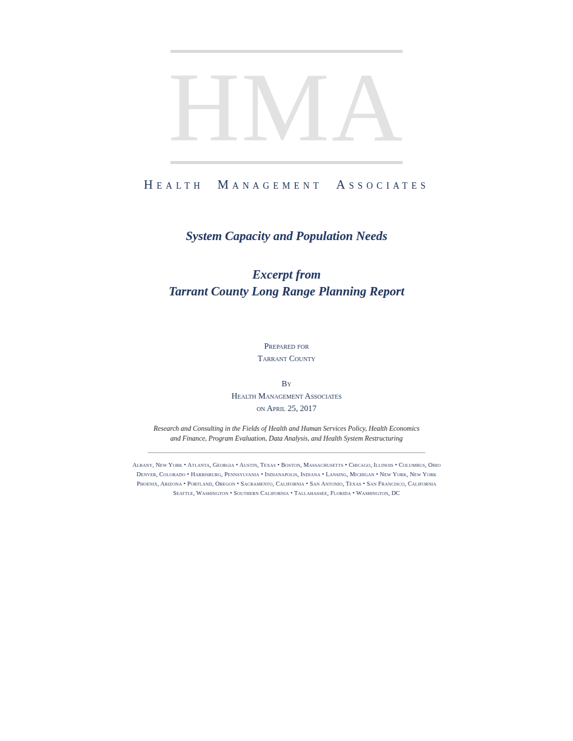HMA
Health Management Associates
System Capacity and Population Needs
Excerpt from
Tarrant County Long Range Planning Report
Prepared for
Tarrant County
By
Health Management Associates
on April 25, 2017
Research and Consulting in the Fields of Health and Human Services Policy, Health Economics
and Finance, Program Evaluation, Data Analysis, and Health System Restructuring
Albany, New York • Atlanta, Georgia • Austin, Texas • Boston, Massachusetts • Chicago, Illinois • Columbus, Ohio
Denver, Colorado • Harrisburg, Pennsylvania • Indianapolis, Indiana • Lansing, Michigan • New York, New York
Phoenix, Arizona • Portland, Oregon • Sacramento, California • San Antonio, Texas • San Francisco, California
Seattle, Washington • Southern California • Tallahassee, Florida • Washington, DC